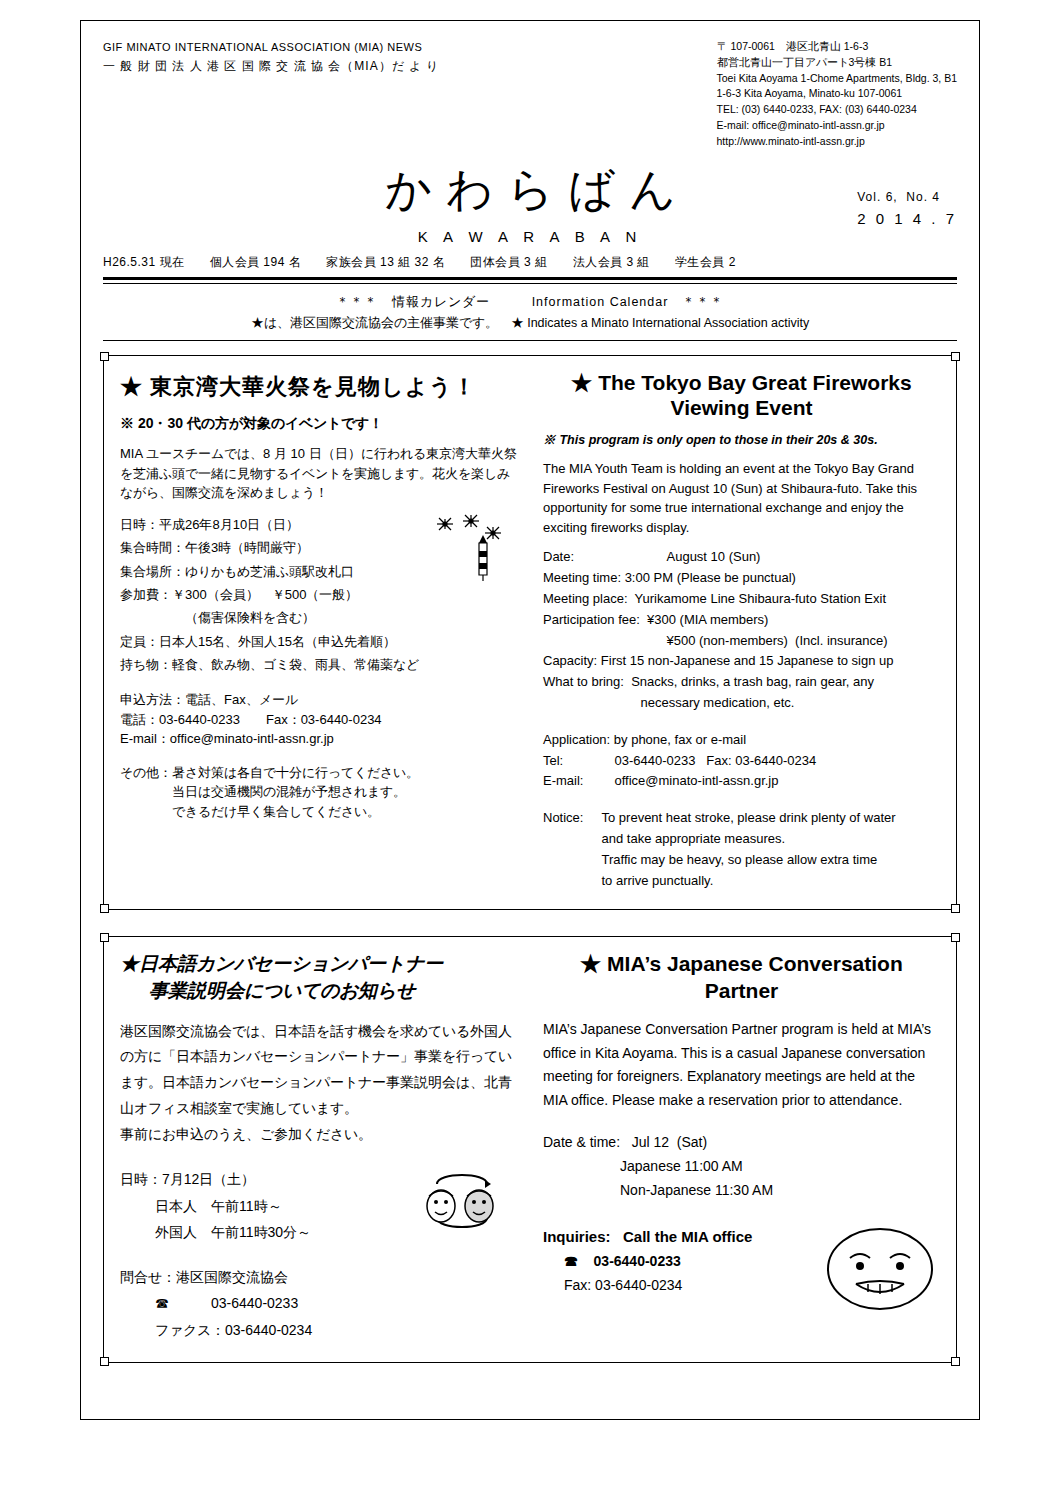GIF MINATO INTERNATIONAL ASSOCIATION (MIA) NEWS
一 般 財 団 法 人 港 区 国 際 交 流 協 会（MIA）だ よ り
〒 107-0061　港区北青山 1-6-3
都営北青山一丁目アパート3号棟 B1
Toei Kita Aoyama 1-Chome Apartments, Bldg. 3, B1
1-6-3 Kita Aoyama, Minato-ku 107-0061
TEL: (03) 6440-0233, FAX: (03) 6440-0234
E-mail: office@minato-intl-assn.gr.jp
http://www.minato-intl-assn.gr.jp
かわらばん
K A W A R A B A N
Vol. 6, No. 4
2 0 1 4 . 7
H26.5.31 現在　　個人会員 194 名　　家族会員 13 組 32 名　　団体会員 3 組　　法人会員 3 組　　学生会員 2
＊＊＊　情報カレンダー　　　Information Calendar　＊＊＊
★は、港区国際交流協会の主催事業です。　★ Indicates a Minato International Association activity
★ 東京湾大華火祭を見物しよう！
※ 20・30 代の方が対象のイベントです！
MIA ユースチームでは、8 月 10 日（日）に行われる東京湾大華火祭を芝浦ふ頭で一緒に見物するイベントを実施します。花火を楽しみながら、国際交流を深めましょう！
日時：平成26年8月10日（日）
集合時間：午後3時（時間厳守）
集合場所：ゆりかもめ芝浦ふ頭駅改札口
参加費：￥300（会員）　￥500（一般）
（傷害保険料を含む） 定員：日本人15名、外国人15名（申込先着順）
持ち物：軽食、飲み物、ゴミ袋、雨具、常備薬など
申込方法：電話、Fax、メール
電話：03-6440-0233　　Fax：03-6440-0234
E-mail：office@minato-intl-assn.gr.jp
その他：暑さ対策は各自で十分に行ってください。
当日は交通機関の混雑が予想されます。 できるだけ早く集合してください。
★ The Tokyo Bay Great Fireworks
Viewing Event
※ This program is only open to those in their 20s & 30s.
The MIA Youth Team is holding an event at the Tokyo Bay Grand Fireworks Festival on August 10 (Sun) at Shibaura-futo. Take this opportunity for some true international exchange and enjoy the exciting fireworks display.
Date: August 10 (Sun)
Meeting time: 3:00 PM (Please be punctual)
Meeting place: Yurikamome Line Shibaura-futo Station Exit
Participation fee: ¥300 (MIA members)
¥500 (non-members) (Incl. insurance)
Capacity: First 15 non-Japanese and 15 Japanese to sign up
What to bring: Snacks, drinks, a trash bag, rain gear, any
necessary medication, etc.
Application: by phone, fax or e-mail
Tel: 03-6440-0233 Fax: 03-6440-0234
E-mail: office@minato-intl-assn.gr.jp
Notice: To prevent heat stroke, please drink plenty of water
and take appropriate measures.
Traffic may be heavy, so please allow extra time
to arrive punctually.
★日本語カンバセーションパートナー
事業説明会についてのお知らせ
港区国際交流協会では、日本語を話す機会を求めている外国人の方に「日本語カンバセーションパートナー」事業を行っています。日本語カンバセーションパートナー事業説明会は、北青山オフィス相談室で実施しています。
事前にお申込のうえ、ご参加ください。
日時：7月12日（土）
日本人　午前11時～ 外国人　午前11時30分～
問合せ：港区国際交流協会
☎　　　03-6440-0233 ファクス：03-6440-0234
★ MIA’s Japanese Conversation
Partner
MIA’s Japanese Conversation Partner program is held at MIA’s office in Kita Aoyama. This is a casual Japanese conversation meeting for foreigners. Explanatory meetings are held at the MIA office. Please make a reservation prior to attendance.
Date & time: Jul 12 (Sat)
Japanese 11:00 AM Non-Japanese 11:30 AM
Inquiries: Call the MIA office
☎ 03-6440-0233 Fax: 03-6440-0234